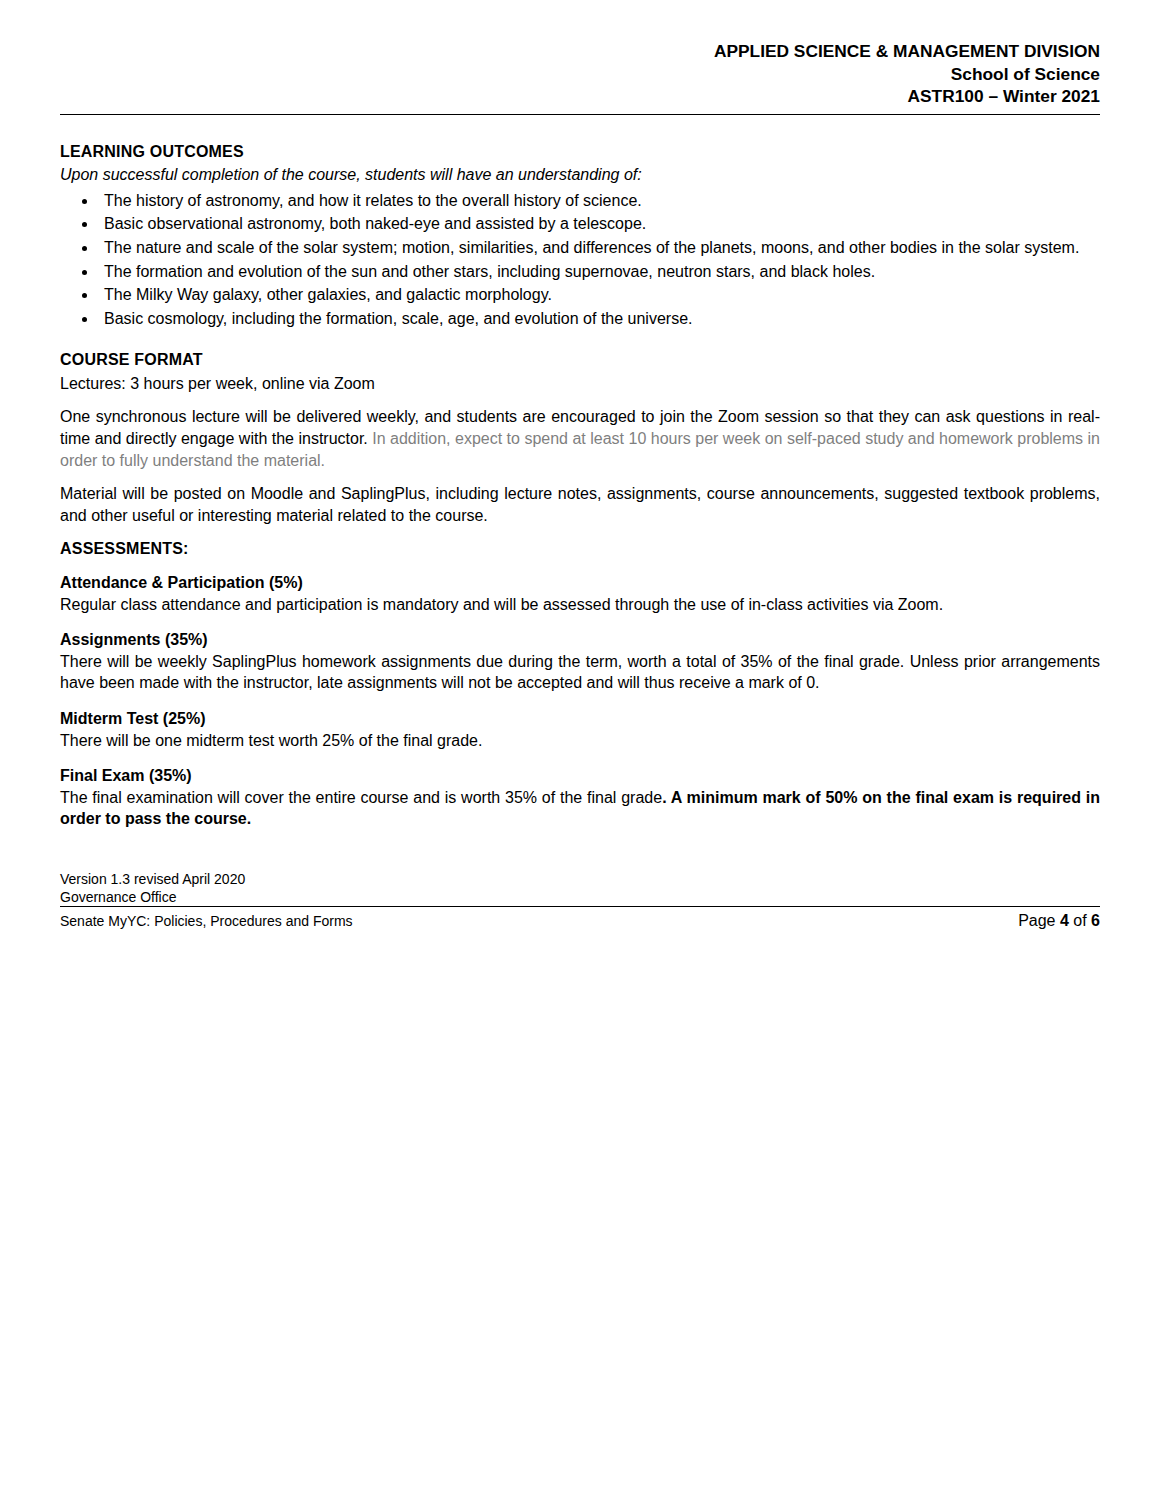APPLIED SCIENCE & MANAGEMENT DIVISION
School of Science
ASTR100 – Winter 2021
LEARNING OUTCOMES
Upon successful completion of the course, students will have an understanding of:
The history of astronomy, and how it relates to the overall history of science.
Basic observational astronomy, both naked-eye and assisted by a telescope.
The nature and scale of the solar system; motion, similarities, and differences of the planets, moons, and other bodies in the solar system.
The formation and evolution of the sun and other stars, including supernovae, neutron stars, and black holes.
The Milky Way galaxy, other galaxies, and galactic morphology.
Basic cosmology, including the formation, scale, age, and evolution of the universe.
COURSE FORMAT
Lectures: 3 hours per week, online via Zoom
One synchronous lecture will be delivered weekly, and students are encouraged to join the Zoom session so that they can ask questions in real-time and directly engage with the instructor. In addition, expect to spend at least 10 hours per week on self-paced study and homework problems in order to fully understand the material.
Material will be posted on Moodle and SaplingPlus, including lecture notes, assignments, course announcements, suggested textbook problems, and other useful or interesting material related to the course.
ASSESSMENTS:
Attendance & Participation (5%)
Regular class attendance and participation is mandatory and will be assessed through the use of in-class activities via Zoom.
Assignments (35%)
There will be weekly SaplingPlus homework assignments due during the term, worth a total of 35% of the final grade. Unless prior arrangements have been made with the instructor, late assignments will not be accepted and will thus receive a mark of 0.
Midterm Test (25%)
There will be one midterm test worth 25% of the final grade.
Final Exam (35%)
The final examination will cover the entire course and is worth 35% of the final grade. A minimum mark of 50% on the final exam is required in order to pass the course.
Version 1.3 revised April 2020
Governance Office
Senate MyYC: Policies, Procedures and Forms Page 4 of 6